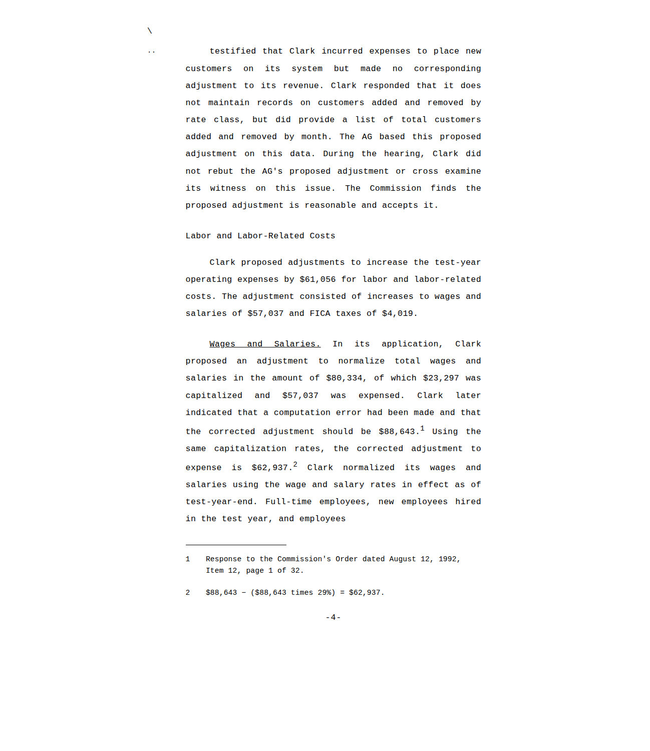\ ..
testified that Clark incurred expenses to place new customers on its system but made no corresponding adjustment to its revenue. Clark responded that it does not maintain records on customers added and removed by rate class, but did provide a list of total customers added and removed by month. The AG based this proposed adjustment on this data. During the hearing, Clark did not rebut the AG's proposed adjustment or cross examine its witness on this issue. The Commission finds the proposed adjustment is reasonable and accepts it.
Labor and Labor-Related Costs
Clark proposed adjustments to increase the test-year operating expenses by $61,056 for labor and labor-related costs. The adjustment consisted of increases to wages and salaries of $57,037 and FICA taxes of $4,019.
Wages and Salaries. In its application, Clark proposed an adjustment to normalize total wages and salaries in the amount of $80,334, of which $23,297 was capitalized and $57,037 was expensed. Clark later indicated that a computation error had been made and that the corrected adjustment should be $88,643.1 Using the same capitalization rates, the corrected adjustment to expense is $62,937.2 Clark normalized its wages and salaries using the wage and salary rates in effect as of test-year-end. Full-time employees, new employees hired in the test year, and employees
1
Response to the Commission's Order dated August 12, 1992, Item 12, page 1 of 32.
2
$88,643 − ($88,643 times 29%) = $62,937.
-4-